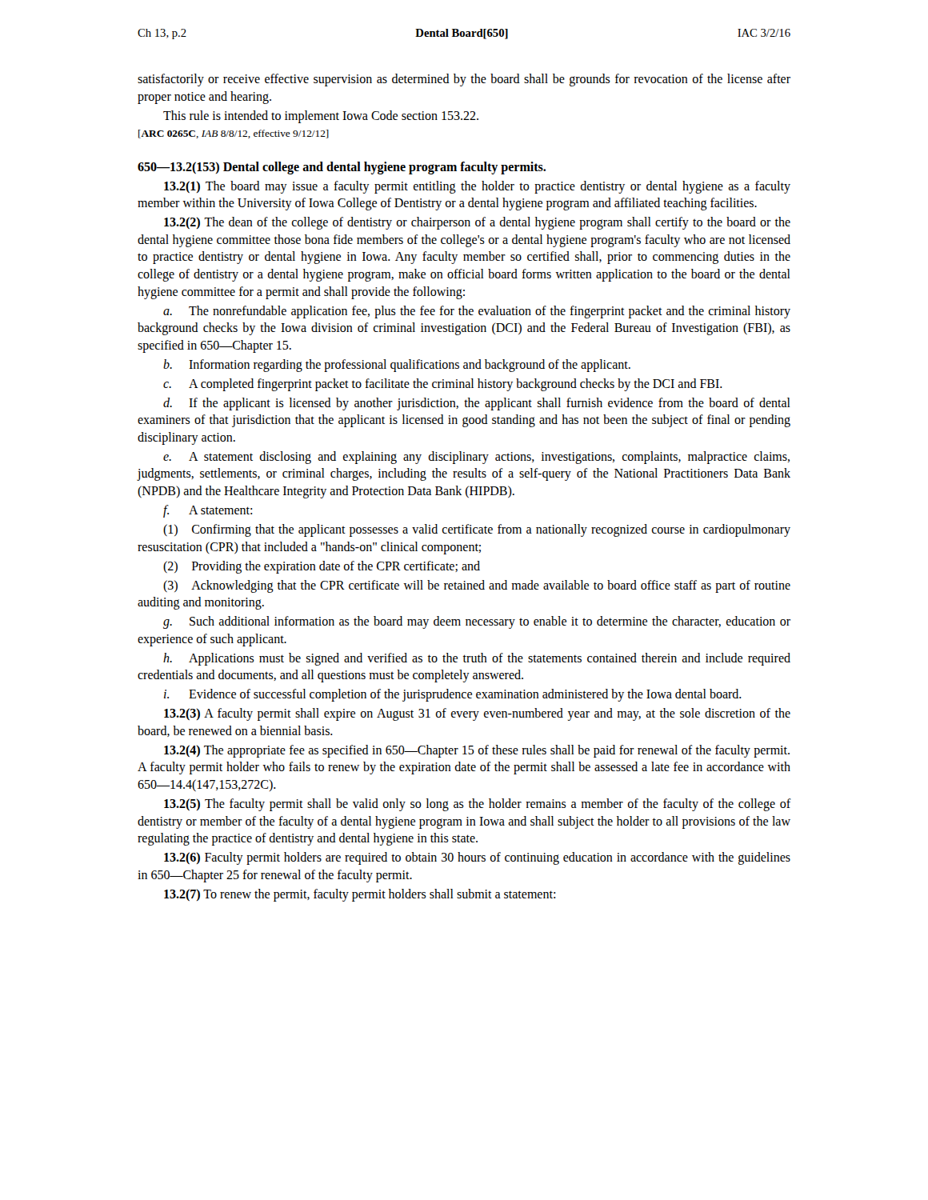Ch 13, p.2 Dental Board[650] IAC 3/2/16
satisfactorily or receive effective supervision as determined by the board shall be grounds for revocation of the license after proper notice and hearing.
This rule is intended to implement Iowa Code section 153.22.
[ARC 0265C, IAB 8/8/12, effective 9/12/12]
650—13.2(153) Dental college and dental hygiene program faculty permits.
13.2(1) The board may issue a faculty permit entitling the holder to practice dentistry or dental hygiene as a faculty member within the University of Iowa College of Dentistry or a dental hygiene program and affiliated teaching facilities.
13.2(2) The dean of the college of dentistry or chairperson of a dental hygiene program shall certify to the board or the dental hygiene committee those bona fide members of the college's or a dental hygiene program's faculty who are not licensed to practice dentistry or dental hygiene in Iowa. Any faculty member so certified shall, prior to commencing duties in the college of dentistry or a dental hygiene program, make on official board forms written application to the board or the dental hygiene committee for a permit and shall provide the following:
a. The nonrefundable application fee, plus the fee for the evaluation of the fingerprint packet and the criminal history background checks by the Iowa division of criminal investigation (DCI) and the Federal Bureau of Investigation (FBI), as specified in 650—Chapter 15.
b. Information regarding the professional qualifications and background of the applicant.
c. A completed fingerprint packet to facilitate the criminal history background checks by the DCI and FBI.
d. If the applicant is licensed by another jurisdiction, the applicant shall furnish evidence from the board of dental examiners of that jurisdiction that the applicant is licensed in good standing and has not been the subject of final or pending disciplinary action.
e. A statement disclosing and explaining any disciplinary actions, investigations, complaints, malpractice claims, judgments, settlements, or criminal charges, including the results of a self-query of the National Practitioners Data Bank (NPDB) and the Healthcare Integrity and Protection Data Bank (HIPDB).
f. A statement:
(1) Confirming that the applicant possesses a valid certificate from a nationally recognized course in cardiopulmonary resuscitation (CPR) that included a "hands-on" clinical component;
(2) Providing the expiration date of the CPR certificate; and
(3) Acknowledging that the CPR certificate will be retained and made available to board office staff as part of routine auditing and monitoring.
g. Such additional information as the board may deem necessary to enable it to determine the character, education or experience of such applicant.
h. Applications must be signed and verified as to the truth of the statements contained therein and include required credentials and documents, and all questions must be completely answered.
i. Evidence of successful completion of the jurisprudence examination administered by the Iowa dental board.
13.2(3) A faculty permit shall expire on August 31 of every even-numbered year and may, at the sole discretion of the board, be renewed on a biennial basis.
13.2(4) The appropriate fee as specified in 650—Chapter 15 of these rules shall be paid for renewal of the faculty permit. A faculty permit holder who fails to renew by the expiration date of the permit shall be assessed a late fee in accordance with 650—14.4(147,153,272C).
13.2(5) The faculty permit shall be valid only so long as the holder remains a member of the faculty of the college of dentistry or member of the faculty of a dental hygiene program in Iowa and shall subject the holder to all provisions of the law regulating the practice of dentistry and dental hygiene in this state.
13.2(6) Faculty permit holders are required to obtain 30 hours of continuing education in accordance with the guidelines in 650—Chapter 25 for renewal of the faculty permit.
13.2(7) To renew the permit, faculty permit holders shall submit a statement: